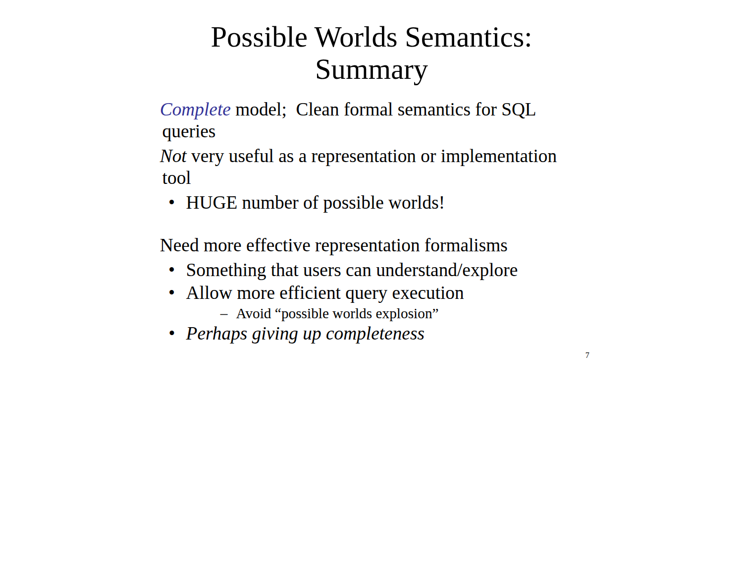Possible Worlds Semantics:
Summary
Complete model; Clean formal semantics for SQL queries
Not very useful as a representation or implementation tool
HUGE number of possible worlds!
Need more effective representation formalisms
Something that users can understand/explore
Allow more efficient query execution
Avoid “possible worlds explosion”
Perhaps giving up completeness
7